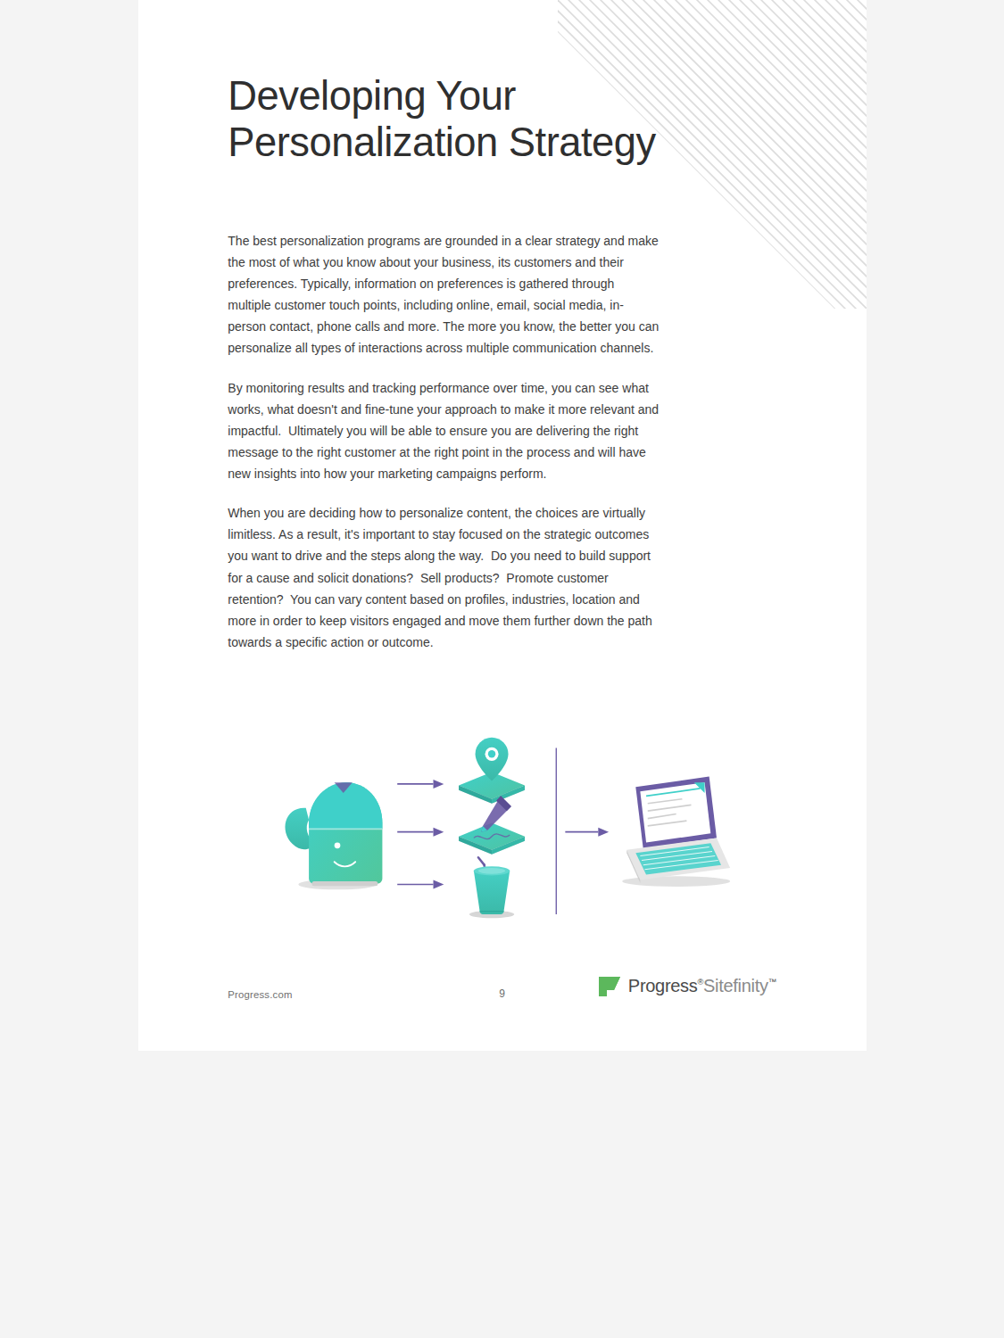Developing Your
Personalization Strategy
The best personalization programs are grounded in a clear strategy and make the most of what you know about your business, its customers and their preferences. Typically, information on preferences is gathered through multiple customer touch points, including online, email, social media, in-person contact, phone calls and more. The more you know, the better you can personalize all types of interactions across multiple communication channels.
By monitoring results and tracking performance over time, you can see what works, what doesn't and fine-tune your approach to make it more relevant and impactful. Ultimately you will be able to ensure you are delivering the right message to the right customer at the right point in the process and will have new insights into how your marketing campaigns perform.
When you are deciding how to personalize content, the choices are virtually limitless. As a result, it's important to stay focused on the strategic outcomes you want to drive and the steps along the way. Do you need to build support for a cause and solicit donations? Sell products? Promote customer retention? You can vary content based on profiles, industries, location and more in order to keep visitors engaged and move them further down the path towards a specific action or outcome.
Progress.com
9
Progress®Sitefinity™